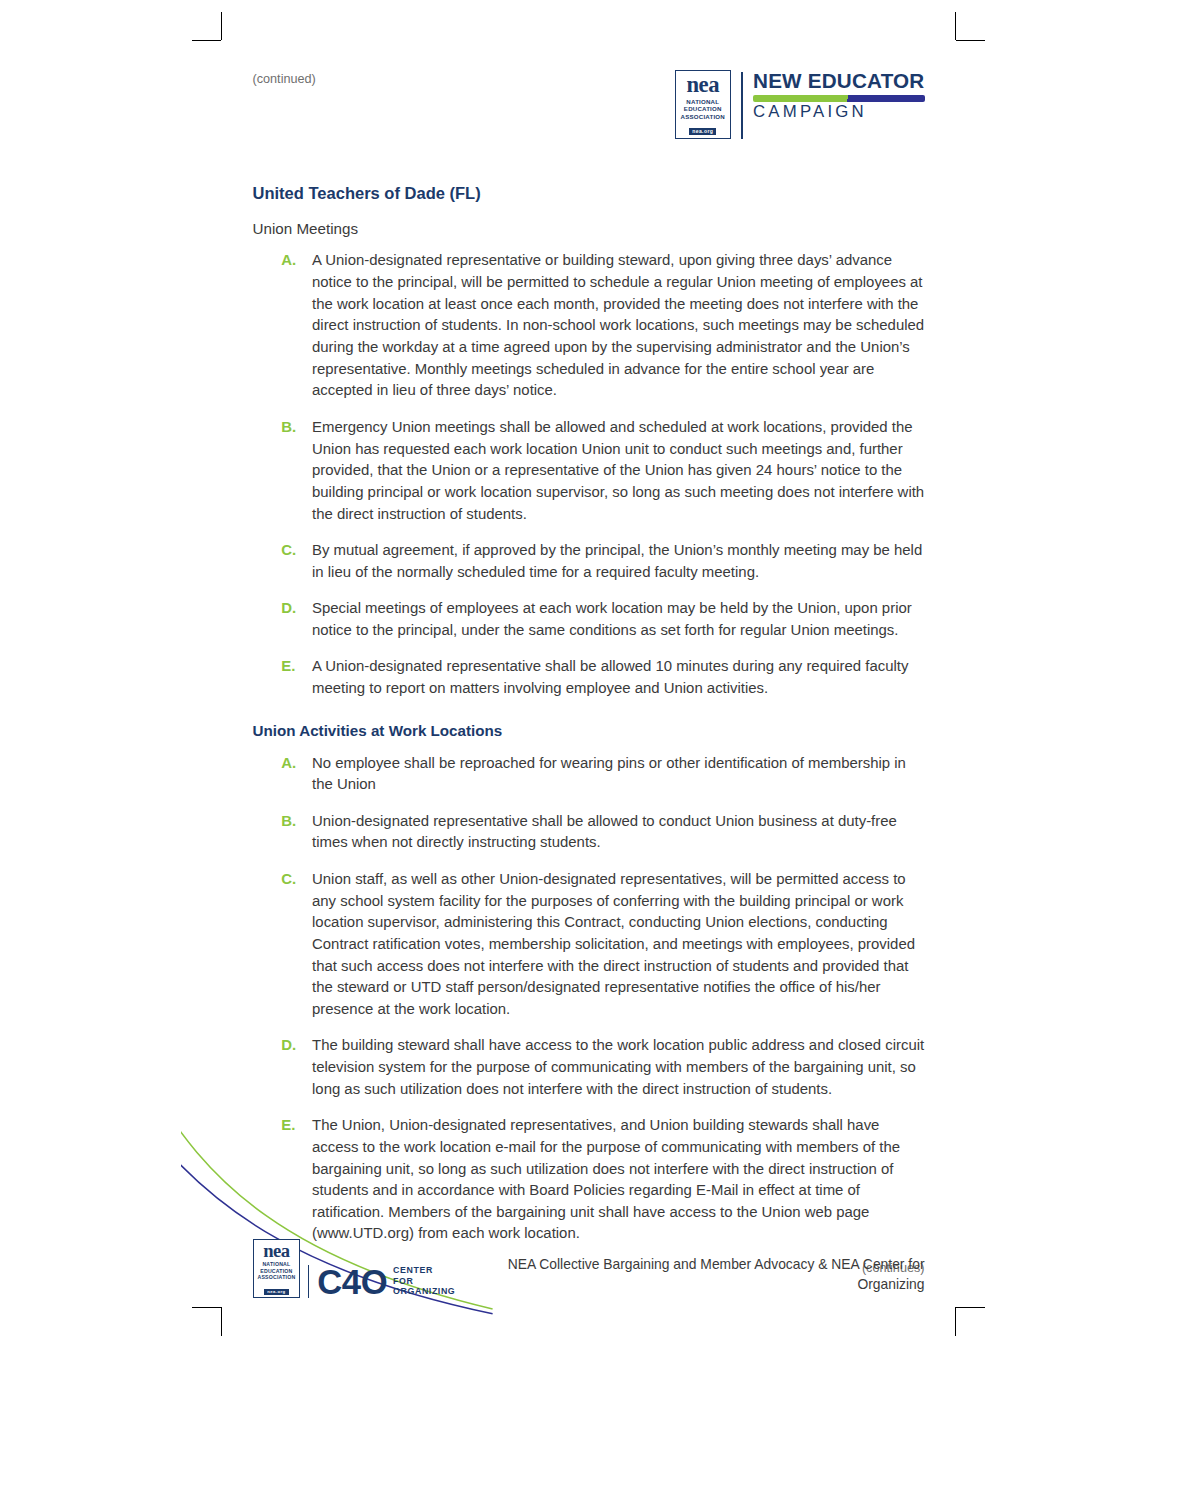nea NATIONAL
EDUCATION
ASSOCIATION nea.org
NEW EDUCATOR
CAMPAIGN
(continued)
United Teachers of Dade (FL)
Union Meetings
A.
A Union-designated representative or building steward, upon giving three days’ advance notice to the principal, will be permitted to schedule a regular Union meeting of employees at the work location at least once each month, provided the meeting does not interfere with the direct instruction of students. In non-school work locations, such meetings may be scheduled during the workday at a time agreed upon by the supervising administrator and the Union’s representative. Monthly meetings scheduled in advance for the entire school year are accepted in lieu of three days’ notice.
B.
Emergency Union meetings shall be allowed and scheduled at work locations, provided the Union has requested each work location Union unit to conduct such meetings and, further provided, that the Union or a representative of the Union has given 24 hours’ notice to the building principal or work location supervisor, so long as such meeting does not interfere with the direct instruction of students.
C.
By mutual agreement, if approved by the principal, the Union’s monthly meeting may be held in lieu of the normally scheduled time for a required faculty meeting.
D.
Special meetings of employees at each work location may be held by the Union, upon prior notice to the principal, under the same conditions as set forth for regular Union meetings.
E.
A Union-designated representative shall be allowed 10 minutes during any required faculty meeting to report on matters involving employee and Union activities.
Union Activities at Work Locations
A.
No employee shall be reproached for wearing pins or other identification of membership in the Union
B.
Union-designated representative shall be allowed to conduct Union business at duty-free times when not directly instructing students.
C.
Union staff, as well as other Union-designated representatives, will be permitted access to any school system facility for the purposes of conferring with the building principal or work location supervisor, administering this Contract, conducting Union elections, conducting Contract ratification votes, membership solicitation, and meetings with employees, provided that such access does not interfere with the direct instruction of students and provided that the steward or UTD staff person/designated representative notifies the office of his/her presence at the work location.
D.
The building steward shall have access to the work location public address and closed circuit television system for the purpose of communicating with members of the bargaining unit, so long as such utilization does not interfere with the direct instruction of students.
E.
The Union, Union-designated representatives, and Union building stewards shall have access to the work location e-mail for the purpose of communicating with members of the bargaining unit, so long as such utilization does not interfere with the direct instruction of students and in accordance with Board Policies regarding E-Mail in effect at time of ratification. Members of the bargaining unit shall have access to the Union web page (www.UTD.org) from each work location.
(continues)
nea NATIONAL
EDUCATION
ASSOCIATION nea.org
C4O
CENTER FOR
ORGANIZING
NEA Collective Bargaining and Member Advocacy & NEA Center for Organizing